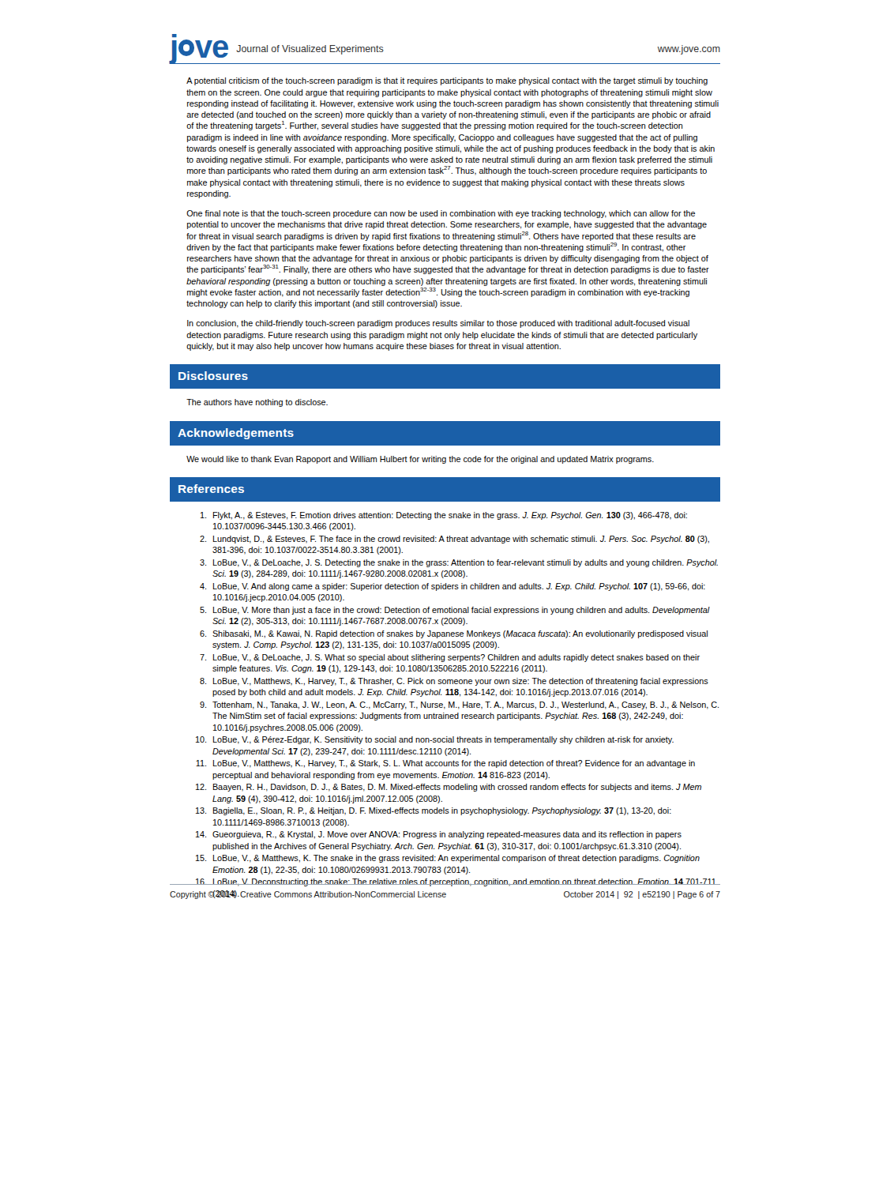j ve
Journal of Visualized Experiments
www.jove.com
A potential criticism of the touch-screen paradigm is that it requires participants to make physical contact with the target stimuli by touching them on the screen. One could argue that requiring participants to make physical contact with photographs of threatening stimuli might slow responding instead of facilitating it. However, extensive work using the touch-screen paradigm has shown consistently that threatening stimuli are detected (and touched on the screen) more quickly than a variety of non-threatening stimuli, even if the participants are phobic or afraid of the threatening targets1. Further, several studies have suggested that the pressing motion required for the touch-screen detection paradigm is indeed in line with avoidance responding. More specifically, Cacioppo and colleagues have suggested that the act of pulling towards oneself is generally associated with approaching positive stimuli, while the act of pushing produces feedback in the body that is akin to avoiding negative stimuli. For example, participants who were asked to rate neutral stimuli during an arm flexion task preferred the stimuli more than participants who rated them during an arm extension task27. Thus, although the touch-screen procedure requires participants to make physical contact with threatening stimuli, there is no evidence to suggest that making physical contact with these threats slows responding.
One final note is that the touch-screen procedure can now be used in combination with eye tracking technology, which can allow for the potential to uncover the mechanisms that drive rapid threat detection. Some researchers, for example, have suggested that the advantage for threat in visual search paradigms is driven by rapid first fixations to threatening stimuli28. Others have reported that these results are driven by the fact that participants make fewer fixations before detecting threatening than non-threatening stimuli29. In contrast, other researchers have shown that the advantage for threat in anxious or phobic participants is driven by difficulty disengaging from the object of the participants’ fear30-31. Finally, there are others who have suggested that the advantage for threat in detection paradigms is due to faster behavioral responding (pressing a button or touching a screen) after threatening targets are first fixated. In other words, threatening stimuli might evoke faster action, and not necessarily faster detection32-33. Using the touch-screen paradigm in combination with eye-tracking technology can help to clarify this important (and still controversial) issue.
In conclusion, the child-friendly touch-screen paradigm produces results similar to those produced with traditional adult-focused visual detection paradigms. Future research using this paradigm might not only help elucidate the kinds of stimuli that are detected particularly quickly, but it may also help uncover how humans acquire these biases for threat in visual attention.
Disclosures
The authors have nothing to disclose.
Acknowledgements
We would like to thank Evan Rapoport and William Hulbert for writing the code for the original and updated Matrix programs.
References
Flykt, A., & Esteves, F. Emotion drives attention: Detecting the snake in the grass. J. Exp. Psychol. Gen. 130 (3), 466-478, doi: 10.1037/0096-3445.130.3.466 (2001).
Lundqvist, D., & Esteves, F. The face in the crowd revisited: A threat advantage with schematic stimuli. J. Pers. Soc. Psychol. 80 (3), 381-396, doi: 10.1037/0022-3514.80.3.381 (2001).
LoBue, V., & DeLoache, J. S. Detecting the snake in the grass: Attention to fear-relevant stimuli by adults and young children. Psychol. Sci. 19 (3), 284-289, doi: 10.1111/j.1467-9280.2008.02081.x (2008).
LoBue, V. And along came a spider: Superior detection of spiders in children and adults. J. Exp. Child. Psychol. 107 (1), 59-66, doi: 10.1016/j.jecp.2010.04.005 (2010).
LoBue, V. More than just a face in the crowd: Detection of emotional facial expressions in young children and adults. Developmental Sci. 12 (2), 305-313, doi: 10.1111/j.1467-7687.2008.00767.x (2009).
Shibasaki, M., & Kawai, N. Rapid detection of snakes by Japanese Monkeys (Macaca fuscata): An evolutionarily predisposed visual system. J. Comp. Psychol. 123 (2), 131-135, doi: 10.1037/a0015095 (2009).
LoBue, V., & DeLoache, J. S. What so special about slithering serpents? Children and adults rapidly detect snakes based on their simple features. Vis. Cogn. 19 (1), 129-143, doi: 10.1080/13506285.2010.522216 (2011).
LoBue, V., Matthews, K., Harvey, T., & Thrasher, C. Pick on someone your own size: The detection of threatening facial expressions posed by both child and adult models. J. Exp. Child. Psychol. 118, 134-142, doi: 10.1016/j.jecp.2013.07.016 (2014).
Tottenham, N., Tanaka, J. W., Leon, A. C., McCarry, T., Nurse, M., Hare, T. A., Marcus, D. J., Westerlund, A., Casey, B. J., & Nelson, C. The NimStim set of facial expressions: Judgments from untrained research participants. Psychiat. Res. 168 (3), 242-249, doi: 10.1016/j.psychres.2008.05.006 (2009).
LoBue, V., & Pérez-Edgar, K. Sensitivity to social and non-social threats in temperamentally shy children at-risk for anxiety. Developmental Sci. 17 (2), 239-247, doi: 10.1111/desc.12110 (2014).
LoBue, V., Matthews, K., Harvey, T., & Stark, S. L. What accounts for the rapid detection of threat? Evidence for an advantage in perceptual and behavioral responding from eye movements. Emotion. 14 816-823 (2014).
Baayen, R. H., Davidson, D. J., & Bates, D. M. Mixed-effects modeling with crossed random effects for subjects and items. J Mem Lang. 59 (4), 390-412, doi: 10.1016/j.jml.2007.12.005 (2008).
Bagiella, E., Sloan, R. P., & Heitjan, D. F. Mixed-effects models in psychophysiology. Psychophysiology. 37 (1), 13-20, doi: 10.1111/1469-8986.3710013 (2008).
Gueorguieva, R., & Krystal, J. Move over ANOVA: Progress in analyzing repeated-measures data and its reflection in papers published in the Archives of General Psychiatry. Arch. Gen. Psychiat. 61 (3), 310-317, doi: 0.1001/archpsyc.61.3.310 (2004).
LoBue, V., & Matthews, K. The snake in the grass revisited: An experimental comparison of threat detection paradigms. Cognition Emotion. 28 (1), 22-35, doi: 10.1080/02699931.2013.790783 (2014).
LoBue, V. Deconstructing the snake: The relative roles of perception, cognition, and emotion on threat detection. Emotion. 14 701-711 (2014).
Copyright © 2014 Creative Commons Attribution-NonCommercial License
October 2014 | 92 | e52190 | Page 6 of 7